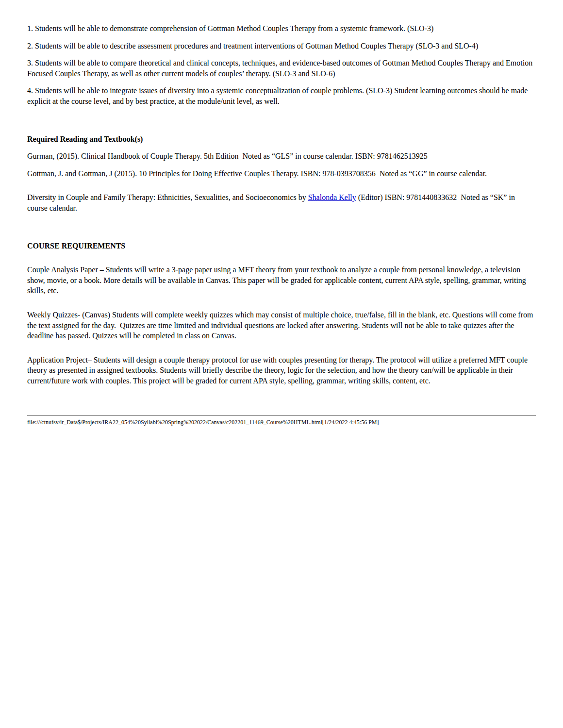1. Students will be able to demonstrate comprehension of Gottman Method Couples Therapy from a systemic framework. (SLO-3)
2. Students will be able to describe assessment procedures and treatment interventions of Gottman Method Couples Therapy (SLO-3 and SLO-4)
3. Students will be able to compare theoretical and clinical concepts, techniques, and evidence-based outcomes of Gottman Method Couples Therapy and Emotion Focused Couples Therapy, as well as other current models of couples’ therapy. (SLO-3 and SLO-6)
4. Students will be able to integrate issues of diversity into a systemic conceptualization of couple problems. (SLO-3) Student learning outcomes should be made explicit at the course level, and by best practice, at the module/unit level, as well.
Required Reading and Textbook(s)
Gurman, (2015). Clinical Handbook of Couple Therapy. 5th Edition Noted as “GLS” in course calendar. ISBN: 9781462513925
Gottman, J. and Gottman, J (2015). 10 Principles for Doing Effective Couples Therapy. ISBN: 978-0393708356 Noted as “GG” in course calendar.
Diversity in Couple and Family Therapy: Ethnicities, Sexualities, and Socioeconomics by Shalonda Kelly (Editor) ISBN: 9781440833632 Noted as “SK” in course calendar.
COURSE REQUIREMENTS
Couple Analysis Paper – Students will write a 3-page paper using a MFT theory from your textbook to analyze a couple from personal knowledge, a television show, movie, or a book. More details will be available in Canvas. This paper will be graded for applicable content, current APA style, spelling, grammar, writing skills, etc.
Weekly Quizzes- (Canvas) Students will complete weekly quizzes which may consist of multiple choice, true/false, fill in the blank, etc. Questions will come from the text assigned for the day. Quizzes are time limited and individual questions are locked after answering. Students will not be able to take quizzes after the deadline has passed. Quizzes will be completed in class on Canvas.
Application Project– Students will design a couple therapy protocol for use with couples presenting for therapy. The protocol will utilize a preferred MFT couple theory as presented in assigned textbooks. Students will briefly describe the theory, logic for the selection, and how the theory can/will be applicable in their current/future work with couples. This project will be graded for current APA style, spelling, grammar, writing skills, content, etc.
file:///ctnufsv/ir_Data$/Projects/IRA22_054%20Syllabi%20Spring%202022/Canvas/c202201_11469_Course%20HTML.html[1/24/2022 4:45:56 PM]